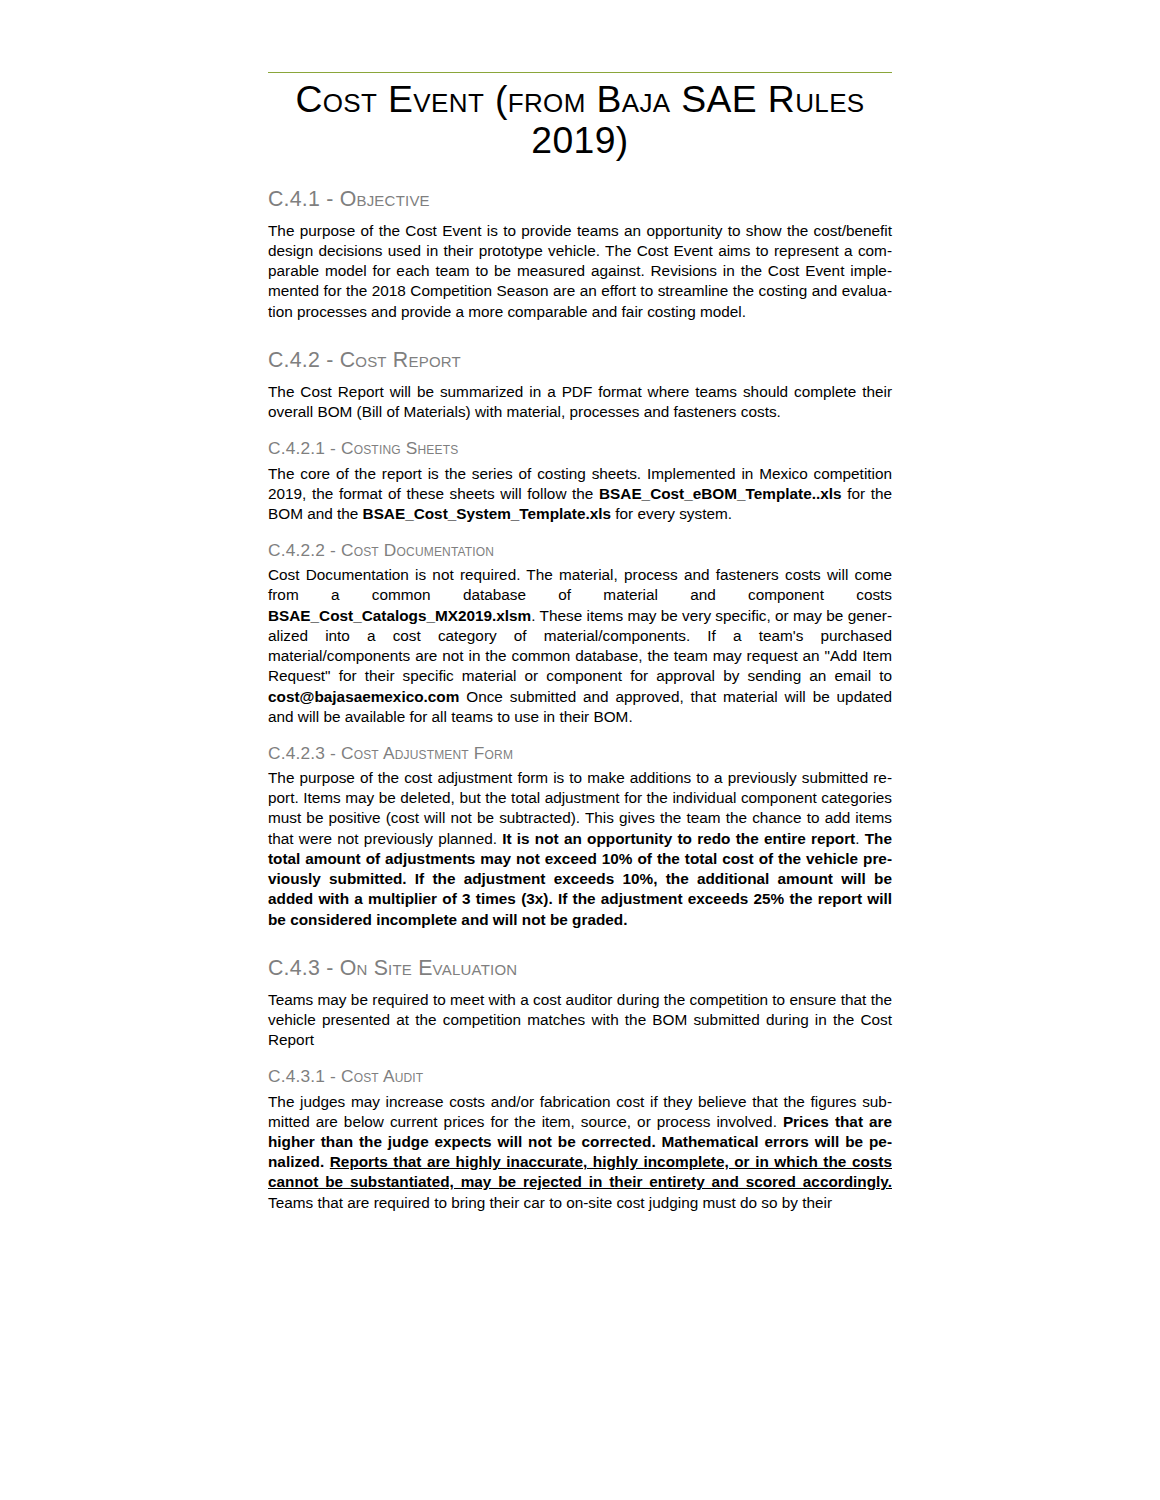Cost Event (from Baja SAE Rules 2019)
C.4.1 - Objective
The purpose of the Cost Event is to provide teams an opportunity to show the cost/benefit design decisions used in their prototype vehicle. The Cost Event aims to represent a comparable model for each team to be measured against. Revisions in the Cost Event implemented for the 2018 Competition Season are an effort to streamline the costing and evaluation processes and provide a more comparable and fair costing model.
C.4.2 - Cost Report
The Cost Report will be summarized in a PDF format where teams should complete their overall BOM (Bill of Materials) with material, processes and fasteners costs.
C.4.2.1 - Costing Sheets
The core of the report is the series of costing sheets. Implemented in Mexico competition 2019, the format of these sheets will follow the BSAE_Cost_eBOM_Template..xls for the BOM and the BSAE_Cost_System_Template.xls for every system.
C.4.2.2 - Cost Documentation
Cost Documentation is not required. The material, process and fasteners costs will come from a common database of material and component costs BSAE_Cost_Catalogs_MX2019.xlsm. These items may be very specific, or may be generalized into a cost category of material/components. If a team's purchased material/components are not in the common database, the team may request an "Add Item Request" for their specific material or component for approval by sending an email to cost@bajasaemexico.com Once submitted and approved, that material will be updated and will be available for all teams to use in their BOM.
C.4.2.3 - Cost Adjustment Form
The purpose of the cost adjustment form is to make additions to a previously submitted report. Items may be deleted, but the total adjustment for the individual component categories must be positive (cost will not be subtracted). This gives the team the chance to add items that were not previously planned. It is not an opportunity to redo the entire report. The total amount of adjustments may not exceed 10% of the total cost of the vehicle previously submitted. If the adjustment exceeds 10%, the additional amount will be added with a multiplier of 3 times (3x). If the adjustment exceeds 25% the report will be considered incomplete and will not be graded.
C.4.3 - On Site Evaluation
Teams may be required to meet with a cost auditor during the competition to ensure that the vehicle presented at the competition matches with the BOM submitted during in the Cost Report
C.4.3.1 - Cost Audit
The judges may increase costs and/or fabrication cost if they believe that the figures submitted are below current prices for the item, source, or process involved. Prices that are higher than the judge expects will not be corrected. Mathematical errors will be penalized. Reports that are highly inaccurate, highly incomplete, or in which the costs cannot be substantiated, may be rejected in their entirety and scored accordingly. Teams that are required to bring their car to on-site cost judging must do so by their